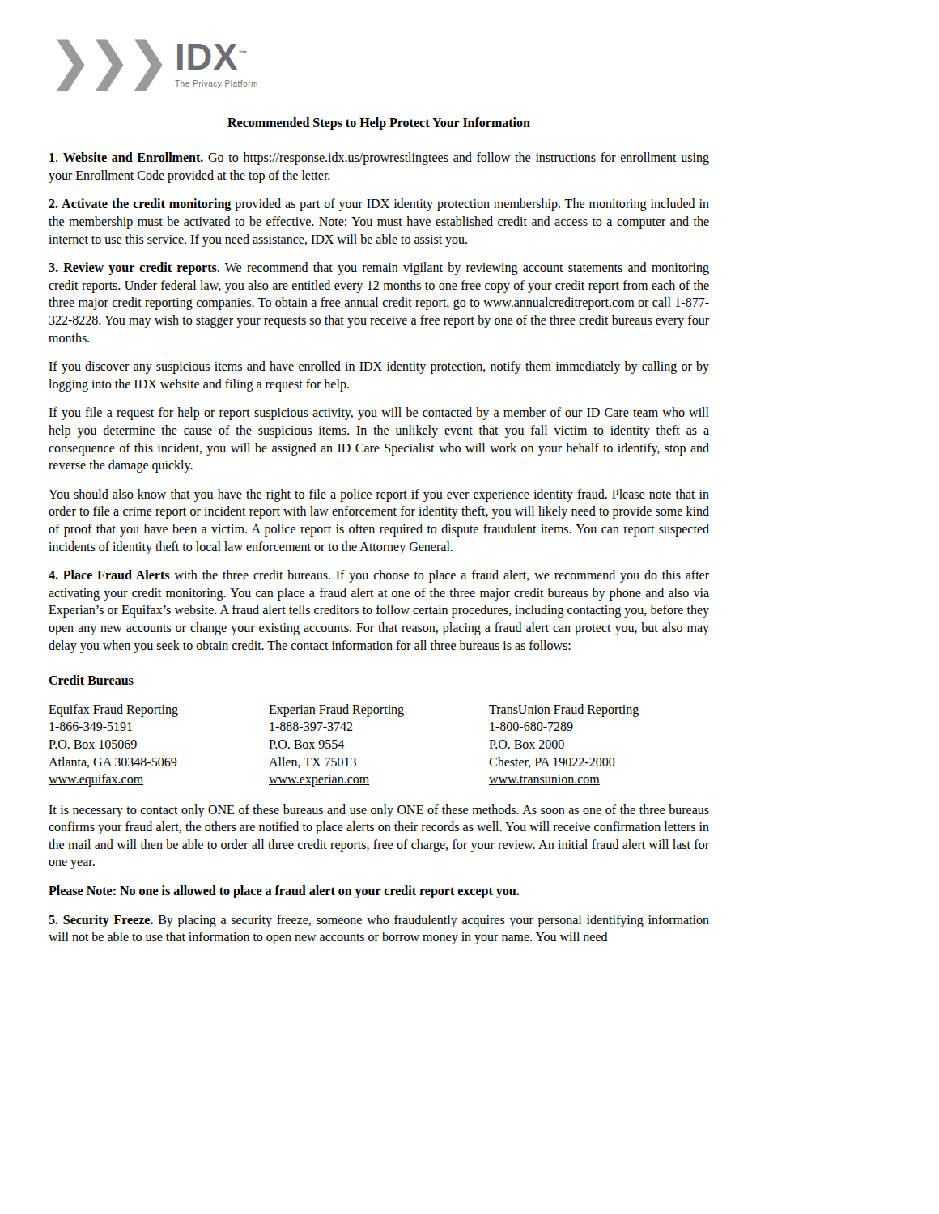❯❯❯
IDX™
The Privacy Platform
Recommended Steps to Help Protect Your Information
1. Website and Enrollment. Go to https://response.idx.us/prowrestlingtees and follow the instructions for enrollment using your Enrollment Code provided at the top of the letter.
2. Activate the credit monitoring provided as part of your IDX identity protection membership. The monitoring included in the membership must be activated to be effective. Note: You must have established credit and access to a computer and the internet to use this service. If you need assistance, IDX will be able to assist you.
3. Review your credit reports. We recommend that you remain vigilant by reviewing account statements and monitoring credit reports. Under federal law, you also are entitled every 12 months to one free copy of your credit report from each of the three major credit reporting companies. To obtain a free annual credit report, go to www.annualcreditreport.com or call 1-877-322-8228. You may wish to stagger your requests so that you receive a free report by one of the three credit bureaus every four months.
If you discover any suspicious items and have enrolled in IDX identity protection, notify them immediately by calling or by logging into the IDX website and filing a request for help.
If you file a request for help or report suspicious activity, you will be contacted by a member of our ID Care team who will help you determine the cause of the suspicious items. In the unlikely event that you fall victim to identity theft as a consequence of this incident, you will be assigned an ID Care Specialist who will work on your behalf to identify, stop and reverse the damage quickly.
You should also know that you have the right to file a police report if you ever experience identity fraud. Please note that in order to file a crime report or incident report with law enforcement for identity theft, you will likely need to provide some kind of proof that you have been a victim. A police report is often required to dispute fraudulent items. You can report suspected incidents of identity theft to local law enforcement or to the Attorney General.
4. Place Fraud Alerts with the three credit bureaus. If you choose to place a fraud alert, we recommend you do this after activating your credit monitoring. You can place a fraud alert at one of the three major credit bureaus by phone and also via Experian’s or Equifax’s website. A fraud alert tells creditors to follow certain procedures, including contacting you, before they open any new accounts or change your existing accounts. For that reason, placing a fraud alert can protect you, but also may delay you when you seek to obtain credit. The contact information for all three bureaus is as follows:
Credit Bureaus
| Equifax Fraud Reporting 1-866-349-5191 P.O. Box 105069 Atlanta, GA 30348-5069 www.equifax.com | Experian Fraud Reporting 1-888-397-3742 P.O. Box 9554 Allen, TX 75013 www.experian.com | TransUnion Fraud Reporting 1-800-680-7289 P.O. Box 2000 Chester, PA 19022-2000 www.transunion.com |
It is necessary to contact only ONE of these bureaus and use only ONE of these methods. As soon as one of the three bureaus confirms your fraud alert, the others are notified to place alerts on their records as well. You will receive confirmation letters in the mail and will then be able to order all three credit reports, free of charge, for your review. An initial fraud alert will last for one year.
Please Note: No one is allowed to place a fraud alert on your credit report except you.
5. Security Freeze. By placing a security freeze, someone who fraudulently acquires your personal identifying information will not be able to use that information to open new accounts or borrow money in your name. You will need